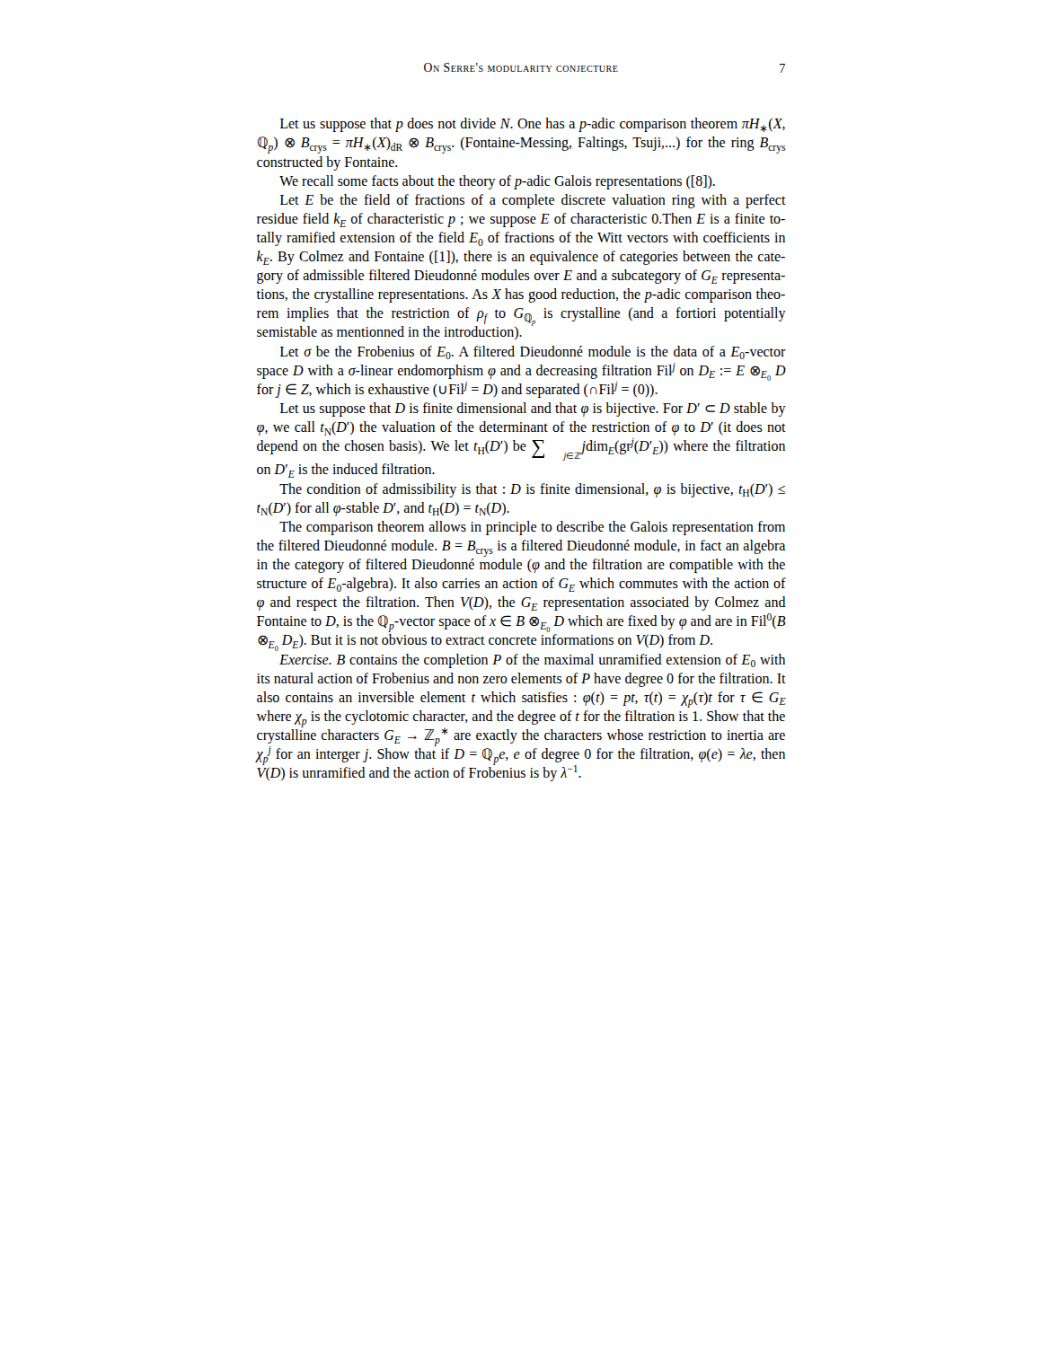On Serre's modularity conjecture 7
Let us suppose that p does not divide N. One has a p-adic comparison theorem πH∗(X, ℚp) ⊗ Bcrys = πH∗(X)dR ⊗ Bcrys. (Fontaine-Messing, Faltings, Tsuji,...) for the ring Bcrys constructed by Fontaine.
We recall some facts about the theory of p-adic Galois representations ([8]).
Let E be the field of fractions of a complete discrete valuation ring with a perfect residue field kE of characteristic p ; we suppose E of characteristic 0.Then E is a finite totally ramified extension of the field E0 of fractions of the Witt vectors with coefficients in kE. By Colmez and Fontaine ([1]), there is an equivalence of categories between the category of admissible filtered Dieudonné modules over E and a subcategory of GE representations, the crystalline representations. As X has good reduction, the p-adic comparison theorem implies that the restriction of ρf to Gℚp is crystalline (and a fortiori potentially semistable as mentionned in the introduction).
Let σ be the Frobenius of E0. A filtered Dieudonné module is the data of a E0-vector space D with a σ-linear endomorphism φ and a decreasing filtration Filj on DE := E ⊗E0 D for j ∈ Z, which is exhaustive (∪Filj = D) and separated (∩Filj = (0)).
Let us suppose that D is finite dimensional and that φ is bijective. For D′ ⊂ D stable by φ, we call tN(D′) the valuation of the determinant of the restriction of φ to D′ (it does not depend on the chosen basis). We let tH(D′) be ∑j∈ℤ jdimE(grj(D′E)) where the filtration on D′E is the induced filtration.
The condition of admissibility is that : D is finite dimensional, φ is bijective, tH(D′) ≤ tN(D′) for all φ-stable D′, and tH(D) = tN(D).
The comparison theorem allows in principle to describe the Galois representation from the filtered Dieudonné module. B = Bcrys is a filtered Dieudonné module, in fact an algebra in the category of filtered Dieudonné module (φ and the filtration are compatible with the structure of E0-algebra). It also carries an action of GE which commutes with the action of φ and respect the filtration. Then V(D), the GE representation associated by Colmez and Fontaine to D, is the ℚp-vector space of x ∈ B ⊗E0 D which are fixed by φ and are in Fil0(B ⊗E0 DE). But it is not obvious to extract concrete informations on V(D) from D.
Exercise. B contains the completion P of the maximal unramified extension of E0 with its natural action of Frobenius and non zero elements of P have degree 0 for the filtration. It also contains an inversible element t which satisfies : φ(t) = pt, τ(t) = χp(τ)t for τ ∈ GE where χp is the cyclotomic character, and the degree of t for the filtration is 1. Show that the crystalline characters GE → ℤp∗ are exactly the characters whose restriction to inertia are χpj for an interger j. Show that if D = ℚpe, e of degree 0 for the filtration, φ(e) = λe, then V(D) is unramified and the action of Frobenius is by λ−1.